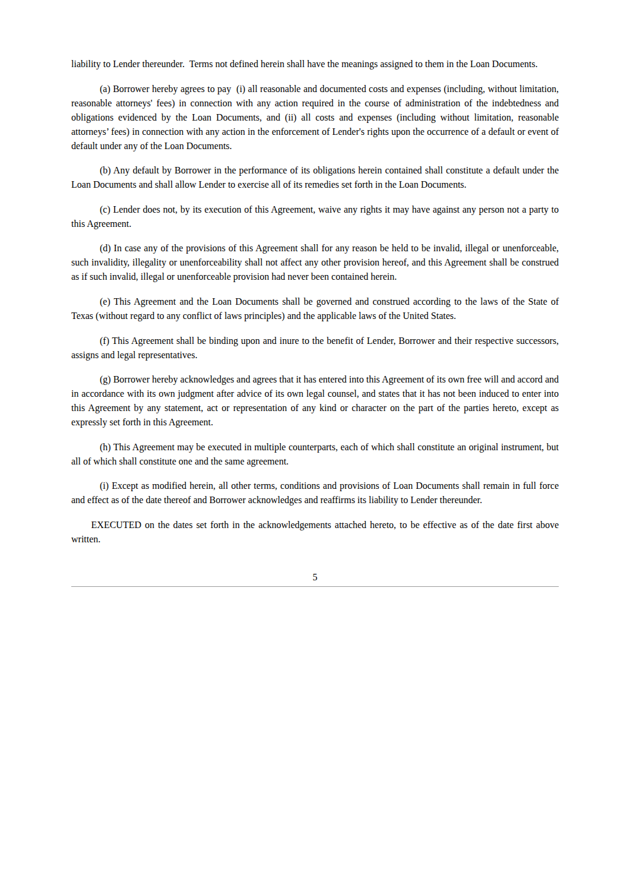liability to Lender thereunder. Terms not defined herein shall have the meanings assigned to them in the Loan Documents.
(a) Borrower hereby agrees to pay (i) all reasonable and documented costs and expenses (including, without limitation, reasonable attorneys' fees) in connection with any action required in the course of administration of the indebtedness and obligations evidenced by the Loan Documents, and (ii) all costs and expenses (including without limitation, reasonable attorneys’ fees) in connection with any action in the enforcement of Lender's rights upon the occurrence of a default or event of default under any of the Loan Documents.
(b) Any default by Borrower in the performance of its obligations herein contained shall constitute a default under the Loan Documents and shall allow Lender to exercise all of its remedies set forth in the Loan Documents.
(c) Lender does not, by its execution of this Agreement, waive any rights it may have against any person not a party to this Agreement.
(d) In case any of the provisions of this Agreement shall for any reason be held to be invalid, illegal or unenforceable, such invalidity, illegality or unenforceability shall not affect any other provision hereof, and this Agreement shall be construed as if such invalid, illegal or unenforceable provision had never been contained herein.
(e) This Agreement and the Loan Documents shall be governed and construed according to the laws of the State of Texas (without regard to any conflict of laws principles) and the applicable laws of the United States.
(f) This Agreement shall be binding upon and inure to the benefit of Lender, Borrower and their respective successors, assigns and legal representatives.
(g) Borrower hereby acknowledges and agrees that it has entered into this Agreement of its own free will and accord and in accordance with its own judgment after advice of its own legal counsel, and states that it has not been induced to enter into this Agreement by any statement, act or representation of any kind or character on the part of the parties hereto, except as expressly set forth in this Agreement.
(h) This Agreement may be executed in multiple counterparts, each of which shall constitute an original instrument, but all of which shall constitute one and the same agreement.
(i) Except as modified herein, all other terms, conditions and provisions of Loan Documents shall remain in full force and effect as of the date thereof and Borrower acknowledges and reaffirms its liability to Lender thereunder.
EXECUTED on the dates set forth in the acknowledgements attached hereto, to be effective as of the date first above written.
5